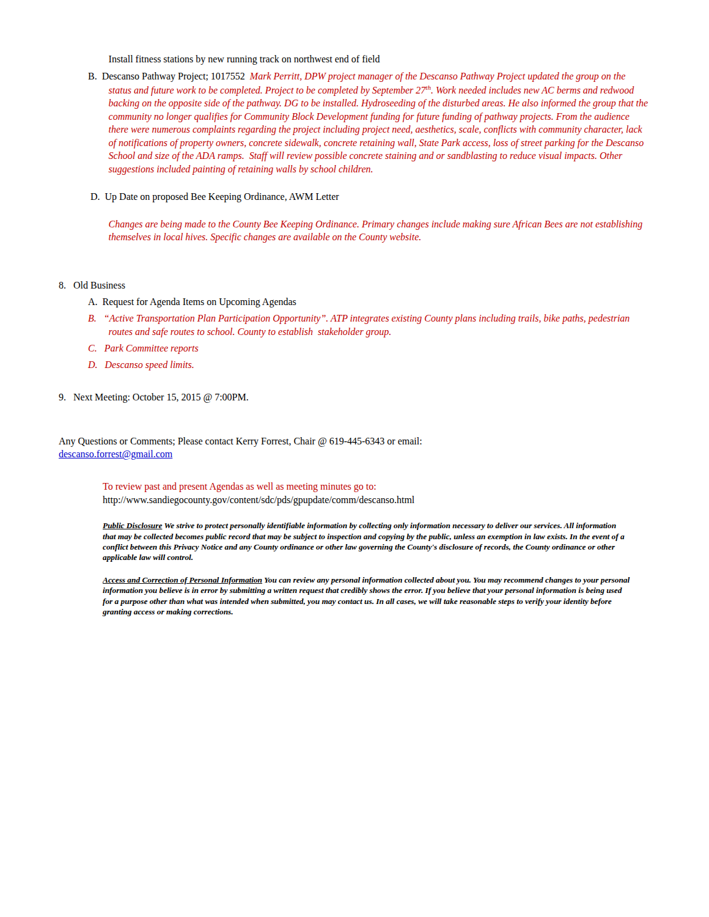Install fitness stations by new running track on northwest end of field
B. Descanso Pathway Project; 1017552 Mark Perritt, DPW project manager of the Descanso Pathway Project updated the group on the status and future work to be completed. Project to be completed by September 27th. Work needed includes new AC berms and redwood backing on the opposite side of the pathway. DG to be installed. Hydroseeding of the disturbed areas. He also informed the group that the community no longer qualifies for Community Block Development funding for future funding of pathway projects. From the audience there were numerous complaints regarding the project including project need, aesthetics, scale, conflicts with community character, lack of notifications of property owners, concrete sidewalk, concrete retaining wall, State Park access, loss of street parking for the Descanso School and size of the ADA ramps. Staff will review possible concrete staining and or sandblasting to reduce visual impacts. Other suggestions included painting of retaining walls by school children.
D. Up Date on proposed Bee Keeping Ordinance, AWM Letter
Changes are being made to the County Bee Keeping Ordinance. Primary changes include making sure African Bees are not establishing themselves in local hives. Specific changes are available on the County website.
8. Old Business
A. Request for Agenda Items on Upcoming Agendas
B. “Active Transportation Plan Participation Opportunity”. ATP integrates existing County plans including trails, bike paths, pedestrian routes and safe routes to school. County to establish stakeholder group.
C. Park Committee reports
D. Descanso speed limits.
9. Next Meeting: October 15, 2015 @ 7:00PM.
Any Questions or Comments; Please contact Kerry Forrest, Chair @ 619-445-6343 or email:
descanso.forrest@gmail.com
To review past and present Agendas as well as meeting minutes go to:
http://www.sandiegocounty.gov/content/sdc/pds/gpupdate/comm/descanso.html
Public Disclosure We strive to protect personally identifiable information by collecting only information necessary to deliver our services. All information that may be collected becomes public record that may be subject to inspection and copying by the public, unless an exemption in law exists. In the event of a conflict between this Privacy Notice and any County ordinance or other law governing the County's disclosure of records, the County ordinance or other applicable law will control.
Access and Correction of Personal Information You can review any personal information collected about you. You may recommend changes to your personal information you believe is in error by submitting a written request that credibly shows the error. If you believe that your personal information is being used for a purpose other than what was intended when submitted, you may contact us. In all cases, we will take reasonable steps to verify your identity before granting access or making corrections.